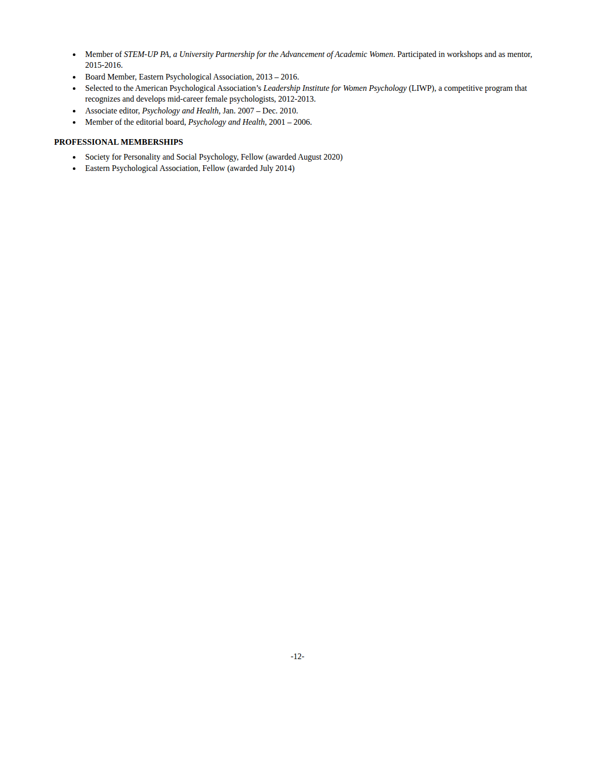Member of STEM-UP PA, a University Partnership for the Advancement of Academic Women. Participated in workshops and as mentor, 2015-2016.
Board Member, Eastern Psychological Association, 2013 – 2016.
Selected to the American Psychological Association’s Leadership Institute for Women Psychology (LIWP), a competitive program that recognizes and develops mid-career female psychologists, 2012-2013.
Associate editor, Psychology and Health, Jan. 2007 – Dec. 2010.
Member of the editorial board, Psychology and Health, 2001 – 2006.
PROFESSIONAL MEMBERSHIPS
Society for Personality and Social Psychology, Fellow (awarded August 2020)
Eastern Psychological Association, Fellow (awarded July 2014)
-12-